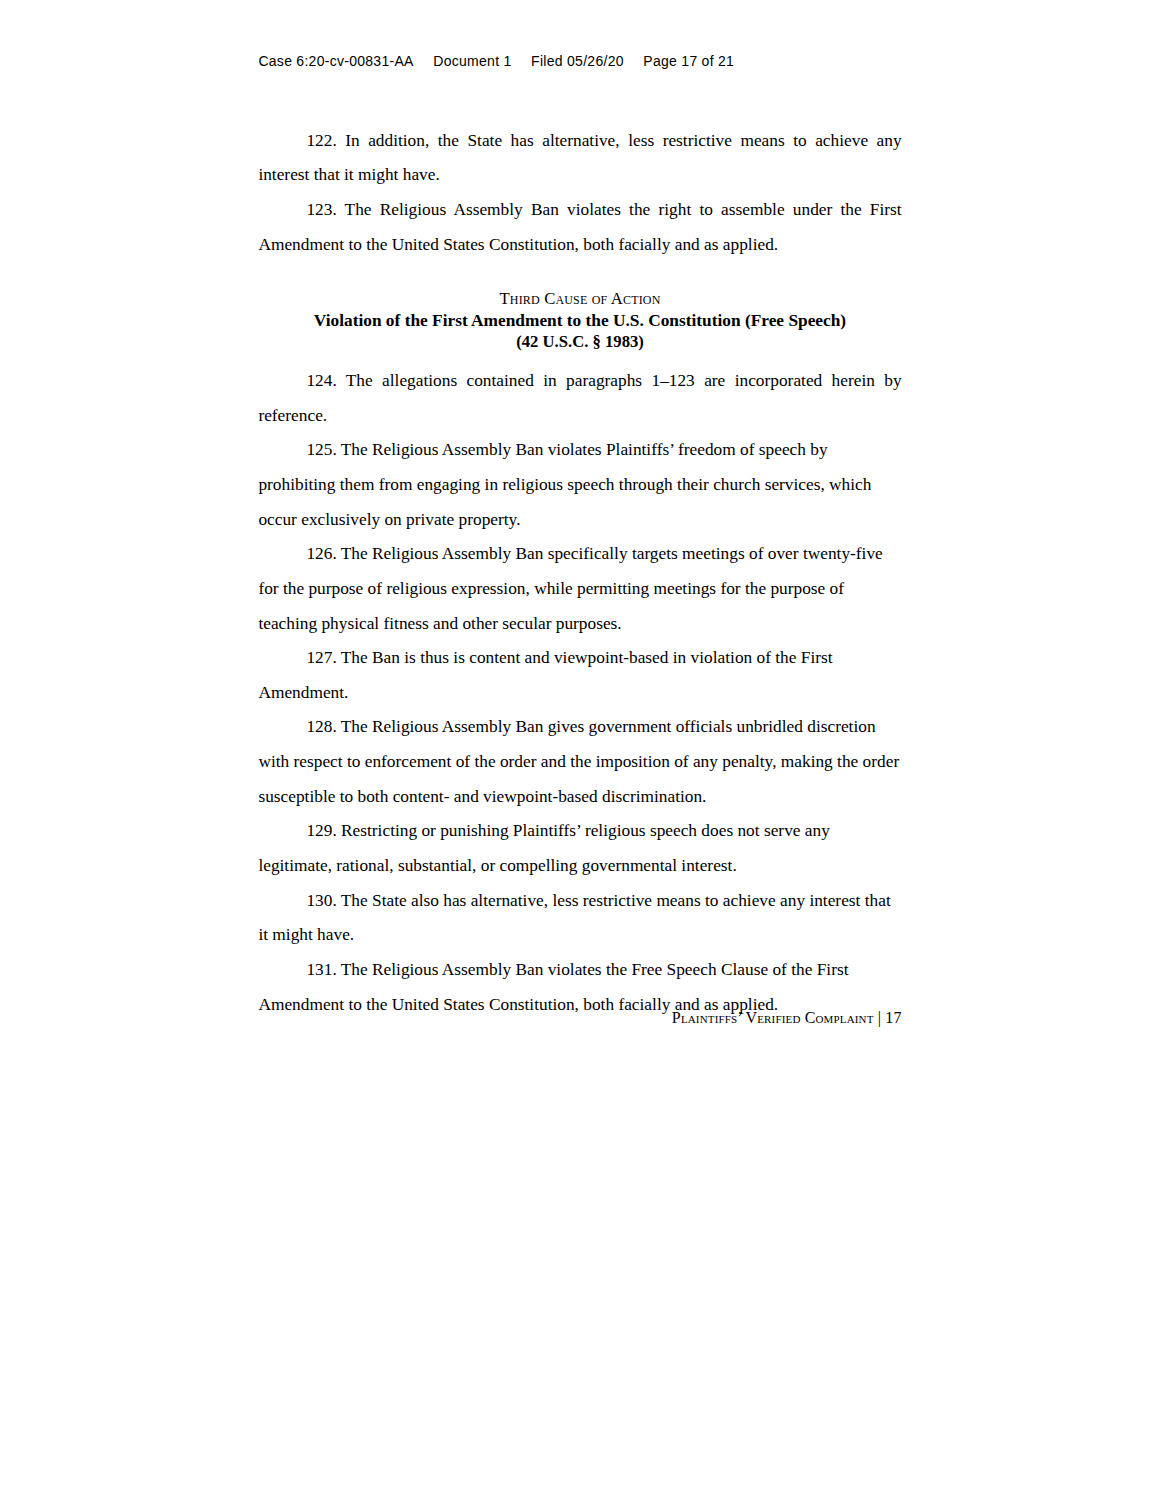Case 6:20-cv-00831-AA Document 1 Filed 05/26/20 Page 17 of 21
122. In addition, the State has alternative, less restrictive means to achieve any interest that it might have.
123. The Religious Assembly Ban violates the right to assemble under the First Amendment to the United States Constitution, both facially and as applied.
Third Cause of Action
Violation of the First Amendment to the U.S. Constitution (Free Speech)
(42 U.S.C. § 1983)
124. The allegations contained in paragraphs 1–123 are incorporated herein by reference.
125. The Religious Assembly Ban violates Plaintiffs’ freedom of speech by prohibiting them from engaging in religious speech through their church services, which occur exclusively on private property.
126. The Religious Assembly Ban specifically targets meetings of over twenty-five for the purpose of religious expression, while permitting meetings for the purpose of teaching physical fitness and other secular purposes.
127. The Ban is thus is content and viewpoint-based in violation of the First Amendment.
128. The Religious Assembly Ban gives government officials unbridled discretion with respect to enforcement of the order and the imposition of any penalty, making the order susceptible to both content- and viewpoint-based discrimination.
129. Restricting or punishing Plaintiffs’ religious speech does not serve any legitimate, rational, substantial, or compelling governmental interest.
130. The State also has alternative, less restrictive means to achieve any interest that it might have.
131. The Religious Assembly Ban violates the Free Speech Clause of the First Amendment to the United States Constitution, both facially and as applied.
Plaintiffs’ Verified Complaint | 17